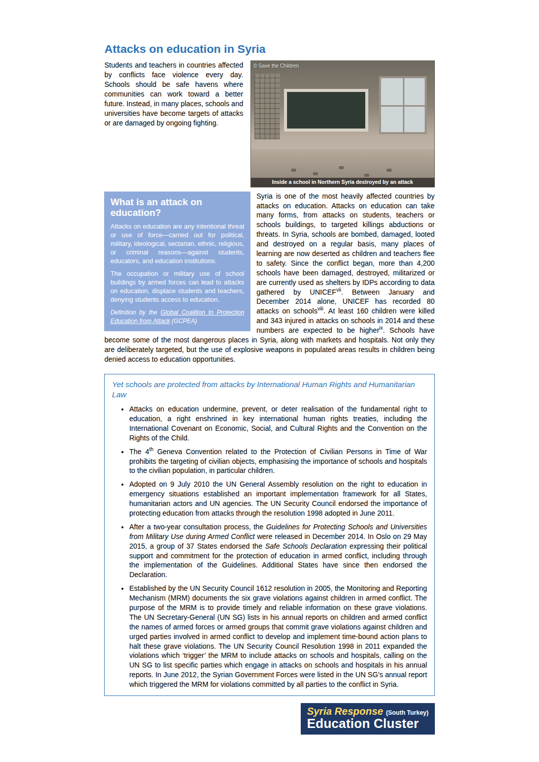Attacks on education in Syria
© Save the Children
Inside a school in Northern Syria destroyed by an attack
Students and teachers in countries affected by conflicts face violence every day. Schools should be safe havens where communities can work toward a better future. Instead, in many places, schools and universities have become targets of attacks or are damaged by ongoing fighting.
What is an attack on education?
Attacks on education are any intentional threat or use of force—carried out for political, military, ideological, sectarian, ethnic, religious, or criminal reasons—against students, educators, and education institutions.
The occupation or military use of school buildings by armed forces can lead to attacks on education, displace students and teachers, denying students access to education.
Definition by the Global Coalition to Protection Education from Attack (GCPEA)
Syria is one of the most heavily affected countries by attacks on education. Attacks on education can take many forms, from attacks on students, teachers or schools buildings, to targeted killings abductions or threats. In Syria, schools are bombed, damaged, looted and destroyed on a regular basis, many places of learning are now deserted as children and teachers flee to safety. Since the conflict began, more than 4,200 schools have been damaged, destroyed, militarized or are currently used as shelters by IDPs according to data gathered by UNICEFvii. Between January and December 2014 alone, UNICEF has recorded 80 attacks on schoolsviii. At least 160 children were killed and 343 injured in attacks on schools in 2014 and these numbers are expected to be higherix. Schools have become some of the most dangerous places in Syria, along with markets and hospitals. Not only they are deliberately targeted, but the use of explosive weapons in populated areas results in children being denied access to education opportunities.
Yet schools are protected from attacks by International Human Rights and Humanitarian Law
Attacks on education undermine, prevent, or deter realisation of the fundamental right to education, a right enshrined in key international human rights treaties, including the International Covenant on Economic, Social, and Cultural Rights and the Convention on the Rights of the Child.
The 4th Geneva Convention related to the Protection of Civilian Persons in Time of War prohibits the targeting of civilian objects, emphasising the importance of schools and hospitals to the civilian population, in particular children.
Adopted on 9 July 2010 the UN General Assembly resolution on the right to education in emergency situations established an important implementation framework for all States, humanitarian actors and UN agencies. The UN Security Council endorsed the importance of protecting education from attacks through the resolution 1998 adopted in June 2011.
After a two-year consultation process, the Guidelines for Protecting Schools and Universities from Military Use during Armed Conflict were released in December 2014. In Oslo on 29 May 2015, a group of 37 States endorsed the Safe Schools Declaration expressing their political support and commitment for the protection of education in armed conflict, including through the implementation of the Guidelines. Additional States have since then endorsed the Declaration.
Established by the UN Security Council 1612 resolution in 2005, the Monitoring and Reporting Mechanism (MRM) documents the six grave violations against children in armed conflict. The purpose of the MRM is to provide timely and reliable information on these grave violations. The UN Secretary-General (UN SG) lists in his annual reports on children and armed conflict the names of armed forces or armed groups that commit grave violations against children and urged parties involved in armed conflict to develop and implement time-bound action plans to halt these grave violations. The UN Security Council Resolution 1998 in 2011 expanded the violations which ‘trigger’ the MRM to include attacks on schools and hospitals, calling on the UN SG to list specific parties which engage in attacks on schools and hospitals in his annual reports. In June 2012, the Syrian Government Forces were listed in the UN SG’s annual report which triggered the MRM for violations committed by all parties to the conflict in Syria.
Syria Response (South Turkey)
Education Cluster